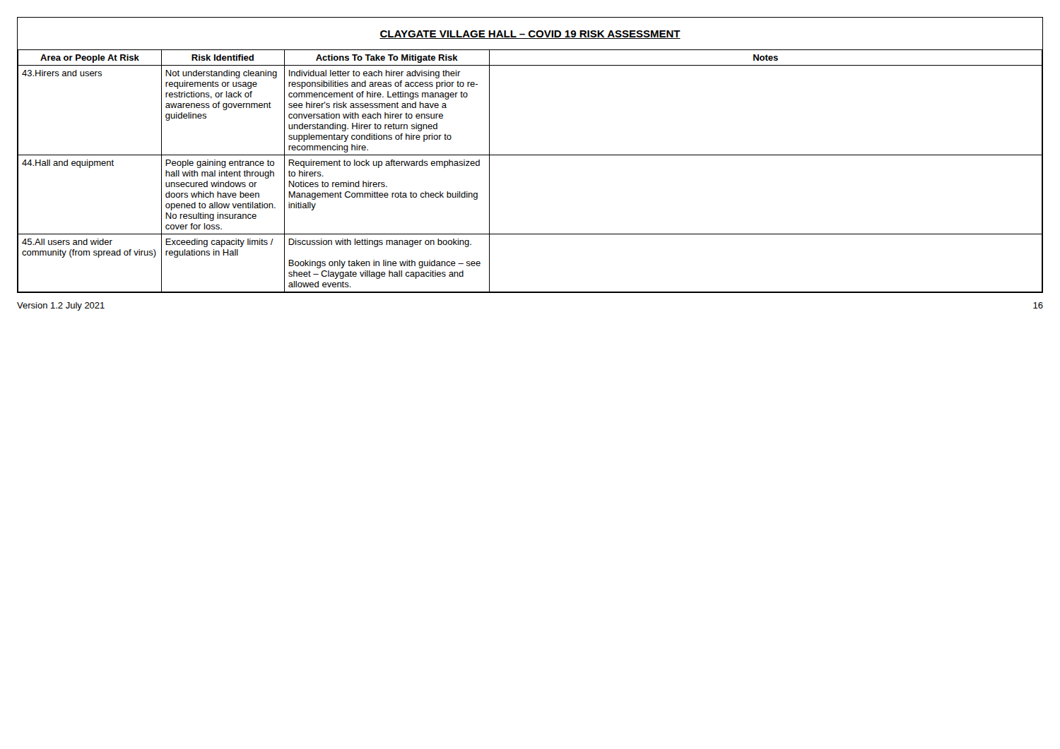CLAYGATE VILLAGE HALL – COVID 19 RISK ASSESSMENT
| Area or People At Risk | Risk Identified | Actions To Take To Mitigate Risk | Notes |
| --- | --- | --- | --- |
| 43.Hirers and users | Not understanding cleaning requirements or usage restrictions, or lack of awareness of government guidelines | Individual letter to each hirer advising their responsibilities and areas of access prior to re-commencement of hire. Lettings manager to see hirer's risk assessment and have a conversation with each hirer to ensure understanding. Hirer to return signed supplementary conditions of hire prior to recommencing hire. | |
| 44.Hall and equipment | People gaining entrance to hall with mal intent through unsecured windows or doors which have been opened to allow ventilation. No resulting insurance cover for loss. | Requirement to lock up afterwards emphasized to hirers. Notices to remind hirers. Management Committee rota to check building initially | |
| 45.All users and wider community (from spread of virus) | Exceeding capacity limits / regulations in Hall | Discussion with lettings manager on booking. Bookings only taken in line with guidance – see sheet – Claygate village hall capacities and allowed events. | |
Version 1.2 July 2021 16